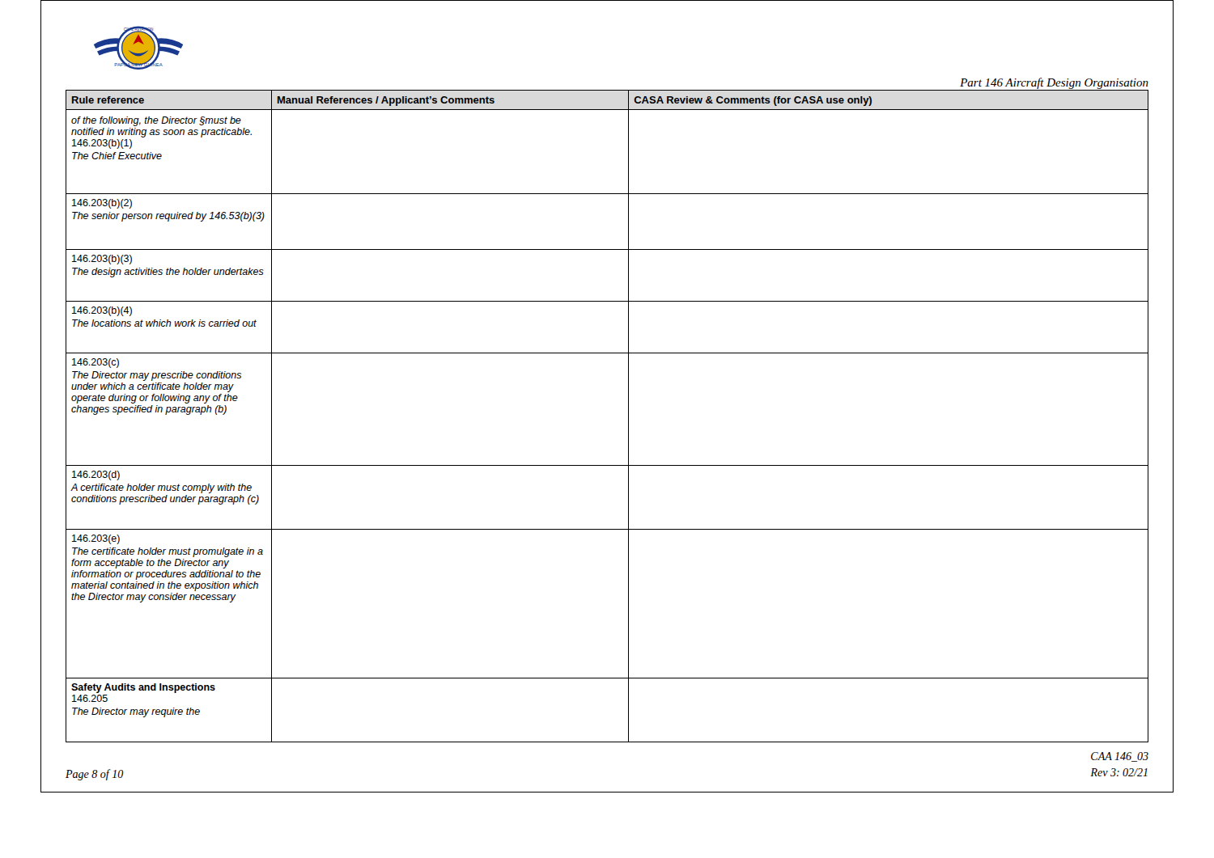PAPUA NEW GUINEA CIVIL AVIATION
Part 146 Aircraft Design Organisation
| Rule reference | Manual References / Applicant’s Comments | CASA Review & Comments (for CASA use only) |
| --- | --- | --- |
| of the following, the Director §must be notified in writing as soon as practicable. 146.203(b)(1) The Chief Executive | | |
| 146.203(b)(2) The senior person required by 146.53(b)(3) | | |
| 146.203(b)(3) The design activities the holder undertakes | | |
| 146.203(b)(4) The locations at which work is carried out | | |
| 146.203(c) The Director may prescribe conditions under which a certificate holder may operate during or following any of the changes specified in paragraph (b) | | |
| 146.203(d) A certificate holder must comply with the conditions prescribed under paragraph (c) | | |
| 146.203(e) The certificate holder must promulgate in a form acceptable to the Director any information or procedures additional to the material contained in the exposition which the Director may consider necessary | | |
| Safety Audits and Inspections 146.205 The Director may require the | | |
Page 8 of 10
CAA 146_03
Rev 3: 02/21